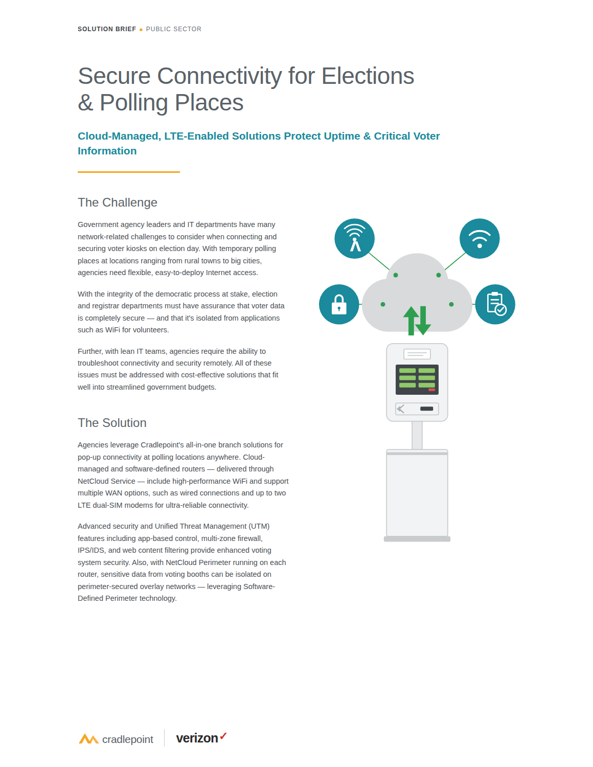SOLUTION BRIEF■PUBLIC SECTOR
Secure Connectivity for Elections
& Polling Places
Cloud-Managed, LTE-Enabled Solutions Protect Uptime & Critical Voter Information
The Challenge
Government agency leaders and IT departments have many network-related challenges to consider when connecting and securing voter kiosks on election day. With temporary polling places at locations ranging from rural towns to big cities, agencies need flexible, easy-to-deploy Internet access.
With the integrity of the democratic process at stake, election and registrar departments must have assurance that voter data is completely secure — and that it's isolated from applications such as WiFi for volunteers.
Further, with lean IT teams, agencies require the ability to troubleshoot connectivity and security remotely. All of these issues must be addressed with cost-effective solutions that fit well into streamlined government budgets.
The Solution
Agencies leverage Cradlepoint's all-in-one branch solutions for pop-up connectivity at polling locations anywhere. Cloud-managed and software-defined routers — delivered through NetCloud Service — include high-performance WiFi and support multiple WAN options, such as wired connections and up to two LTE dual-SIM modems for ultra-reliable connectivity.
Advanced security and Unified Threat Management (UTM) features including app-based control, multi-zone firewall, IPS/IDS, and web content filtering provide enhanced voting system security. Also, with NetCloud Perimeter running on each router, sensitive data from voting booths can be isolated on perimeter-secured overlay networks — leveraging Software-Defined Perimeter technology.
cradlepoint
verizon✓